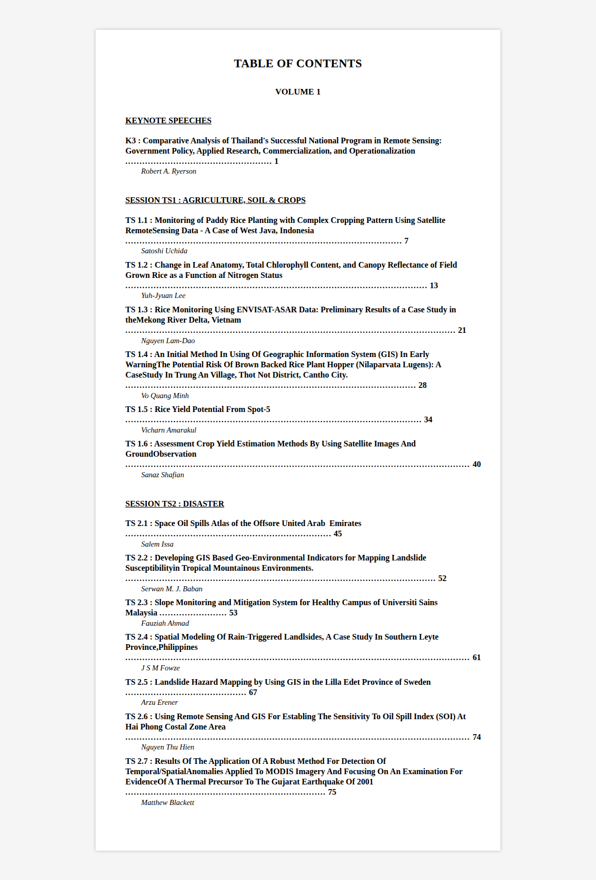TABLE OF CONTENTS
VOLUME 1
KEYNOTE SPEECHES
K3 : Comparative Analysis of Thailand's Successful National Program in Remote Sensing: Government Policy, Applied Research, Commercialization, and Operationalization .................................................... 1
Robert A. Ryerson
SESSION TS1 : AGRICULTURE, SOIL & CROPS
TS 1.1 : Monitoring of Paddy Rice Planting with Complex Cropping Pattern Using Satellite RemoteSensing Data - A Case of West Java, Indonesia .................................................................................................. 7
Satoshi Uchida
TS 1.2 : Change in Leaf Anatomy, Total Chlorophyll Content, and Canopy Reflectance of Field Grown Rice as a Function af Nitrogen Status ........................................................................................................... 13
Yuh-Jyuan Lee
TS 1.3 : Rice Monitoring Using ENVISAT-ASAR Data: Preliminary Results of a Case Study in theMekong River Delta, Vietnam ..................................................................................................................... 21
Nguyen Lam-Dao
TS 1.4 : An Initial Method In Using Of Geographic Information System (GIS) In Early WarningThe Potential Risk Of Brown Backed Rice Plant Hopper (Nilaparvata Lugens): A CaseStudy In Trung An Village, Thot Not District, Cantho City. ....................................................................................................... 28
Vo Quang Minh
TS 1.5 : Rice Yield Potential From Spot-5 ......................................................................................................... 34
Vicharn Amarakul
TS 1.6 : Assessment Crop Yield Estimation Methods By Using Satellite Images And GroundObservation ....................................................................................................................................... 40
Sanaz Shafian
SESSION TS2 : DISASTER
TS 2.1 : Space Oil Spills Atlas of the Offsore United Arab Emirates ......................................................................... 45
Salem Issa
TS 2.2 : Developing GIS Based Geo-Environmental Indicators for Mapping Landslide Susceptibilityin Tropical Mountainous Environments. .............................................................................................................. 52
Serwan M. J. Baban
TS 2.3 : Slope Monitoring and Mitigation System for Healthy Campus of Universiti Sains Malaysia ........................ 53
Fauziah Ahmad
TS 2.4 : Spatial Modeling Of Rain-Triggered Landlsides, A Case Study In Southern Leyte Province,Philippines ..................................................................................................................................... 61
J S M Fowze
TS 2.5 : Landslide Hazard Mapping by Using GIS in the Lilla Edet Province of Sweden ........................................... 67
Arzu Erener
TS 2.6 : Using Remote Sensing And GIS For Establing The Sensitivity To Oil Spill Index (SOI) At Hai Phong Costal Zone Area .............................................................................................................................. 74
Nguyen Thu Hien
TS 2.7 : Results Of The Application Of A Robust Method For Detection Of Temporal/SpatialAnomalies Applied To MODIS Imagery And Focusing On An Examination For EvidenceOf A Thermal Precursor To The Gujarat Earthquake Of 2001 ....................................................................... 75
Matthew Blackett